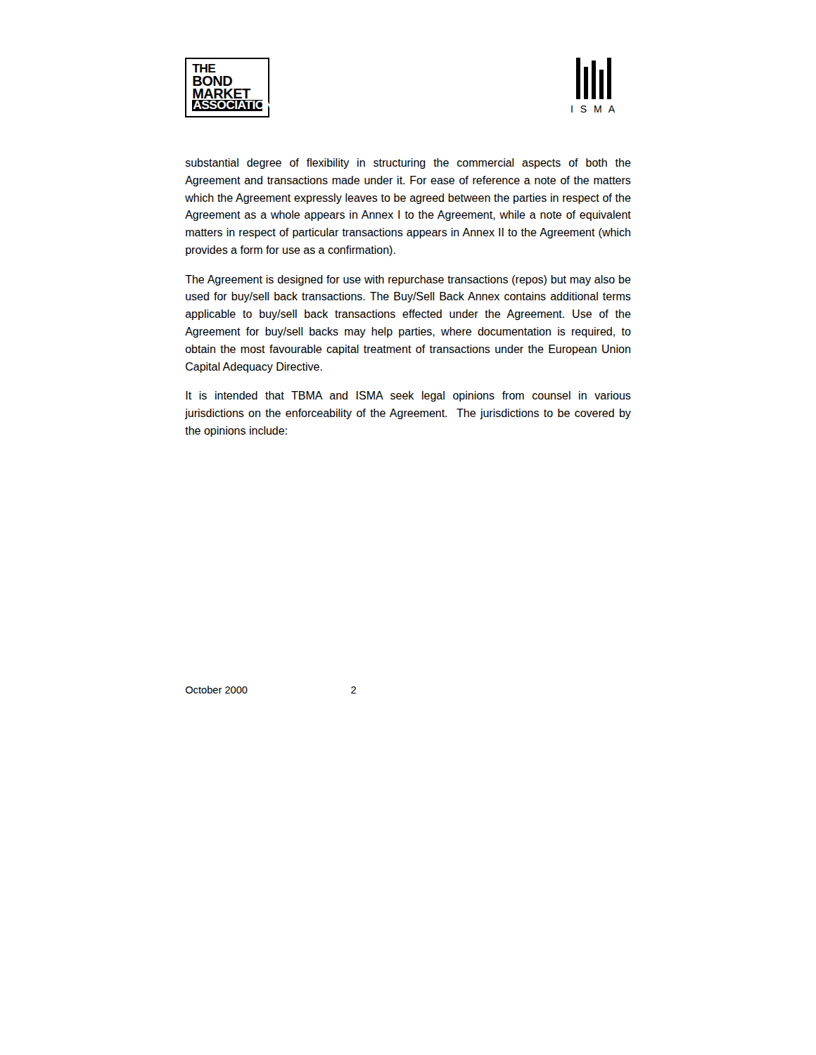The Bond Market Association
I S M A
substantial degree of flexibility in structuring the commercial aspects of both the Agreement and transactions made under it. For ease of reference a note of the matters which the Agreement expressly leaves to be agreed between the parties in respect of the Agreement as a whole appears in Annex I to the Agreement, while a note of equivalent matters in respect of particular transactions appears in Annex II to the Agreement (which provides a form for use as a confirmation).
The Agreement is designed for use with repurchase transactions (repos) but may also be used for buy/sell back transactions. The Buy/Sell Back Annex contains additional terms applicable to buy/sell back transactions effected under the Agreement. Use of the Agreement for buy/sell backs may help parties, where documentation is required, to obtain the most favourable capital treatment of transactions under the European Union Capital Adequacy Directive.
It is intended that TBMA and ISMA seek legal opinions from counsel in various jurisdictions on the enforceability of the Agreement. The jurisdictions to be covered by the opinions include:
October 2000 2